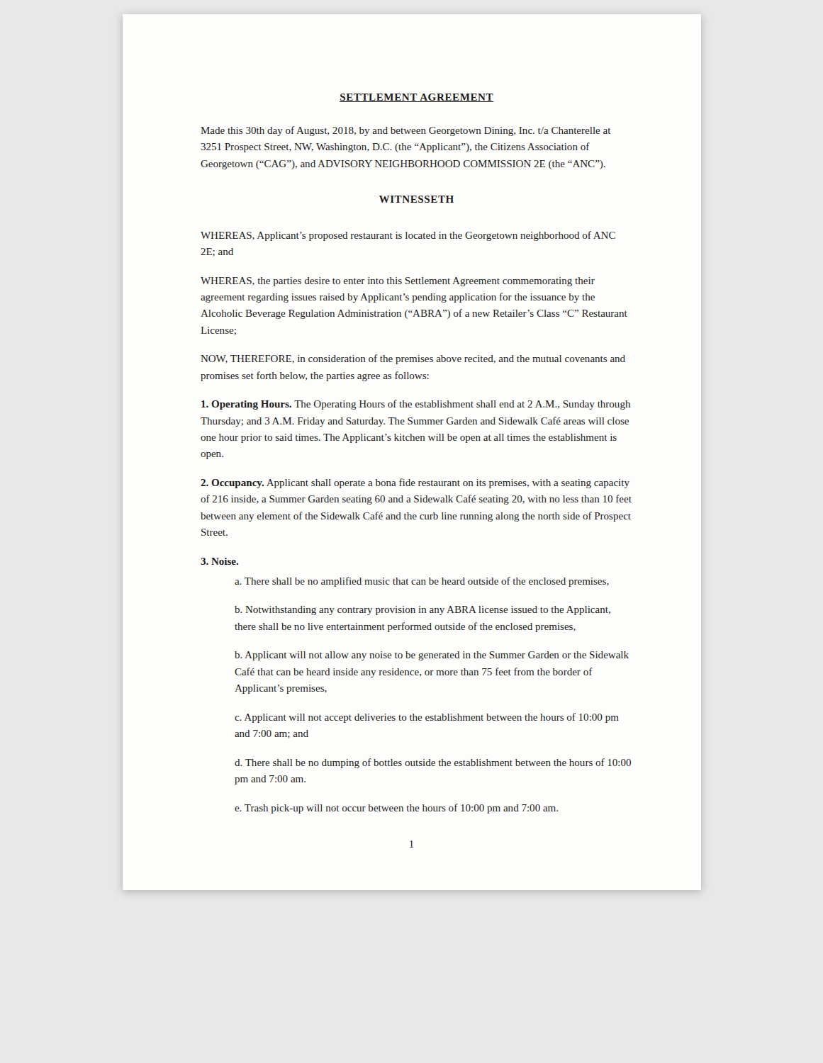SETTLEMENT AGREEMENT
Made this 30th day of August, 2018, by and between Georgetown Dining, Inc. t/a Chanterelle at 3251 Prospect Street, NW, Washington, D.C. (the “Applicant”), the Citizens Association of Georgetown (“CAG”), and ADVISORY NEIGHBORHOOD COMMISSION 2E (the “ANC”).
WITNESSETH
WHEREAS, Applicant’s proposed restaurant is located in the Georgetown neighborhood of ANC 2E; and
WHEREAS, the parties desire to enter into this Settlement Agreement commemorating their agreement regarding issues raised by Applicant’s pending application for the issuance by the Alcoholic Beverage Regulation Administration (“ABRA”) of a new Retailer’s Class “C” Restaurant License;
NOW, THEREFORE, in consideration of the premises above recited, and the mutual covenants and promises set forth below, the parties agree as follows:
1. Operating Hours. The Operating Hours of the establishment shall end at 2 A.M., Sunday through Thursday; and 3 A.M. Friday and Saturday. The Summer Garden and Sidewalk Café areas will close one hour prior to said times. The Applicant’s kitchen will be open at all times the establishment is open.
2. Occupancy. Applicant shall operate a bona fide restaurant on its premises, with a seating capacity of 216 inside, a Summer Garden seating 60 and a Sidewalk Café seating 20, with no less than 10 feet between any element of the Sidewalk Café and the curb line running along the north side of Prospect Street.
3. Noise.
a. There shall be no amplified music that can be heard outside of the enclosed premises,
b. Notwithstanding any contrary provision in any ABRA license issued to the Applicant, there shall be no live entertainment performed outside of the enclosed premises,
b. Applicant will not allow any noise to be generated in the Summer Garden or the Sidewalk Café that can be heard inside any residence, or more than 75 feet from the border of Applicant’s premises,
c. Applicant will not accept deliveries to the establishment between the hours of 10:00 pm and 7:00 am; and
d. There shall be no dumping of bottles outside the establishment between the hours of 10:00 pm and 7:00 am.
e. Trash pick-up will not occur between the hours of 10:00 pm and 7:00 am.
1